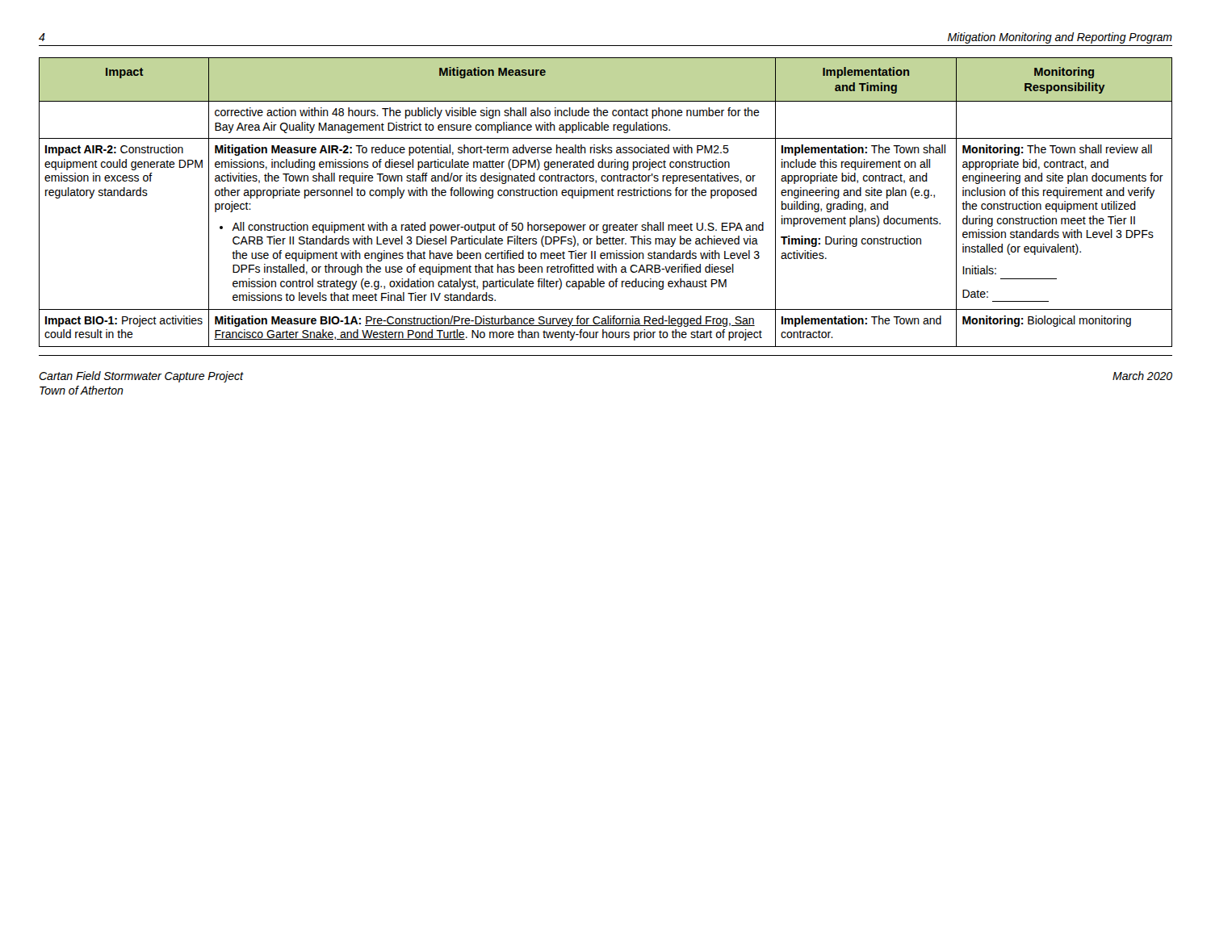4 Mitigation Monitoring and Reporting Program
| Impact | Mitigation Measure | Implementation and Timing | Monitoring Responsibility |
| --- | --- | --- | --- |
| | corrective action within 48 hours. The publicly visible sign shall also include the contact phone number for the Bay Area Air Quality Management District to ensure compliance with applicable regulations. | | |
| Impact AIR-2: Construction equipment could generate DPM emission in excess of regulatory standards | Mitigation Measure AIR-2: To reduce potential, short-term adverse health risks associated with PM2.5 emissions, including emissions of diesel particulate matter (DPM) generated during project construction activities, the Town shall require Town staff and/or its designated contractors, contractor's representatives, or other appropriate personnel to comply with the following construction equipment restrictions for the proposed project: All construction equipment with a rated power-output of 50 horsepower or greater shall meet U.S. EPA and CARB Tier II Standards with Level 3 Diesel Particulate Filters (DPFs), or better. This may be achieved via the use of equipment with engines that have been certified to meet Tier II emission standards with Level 3 DPFs installed, or through the use of equipment that has been retrofitted with a CARB-verified diesel emission control strategy (e.g., oxidation catalyst, particulate filter) capable of reducing exhaust PM emissions to levels that meet Final Tier IV standards. | Implementation: The Town shall include this requirement on all appropriate bid, contract, and engineering and site plan (e.g., building, grading, and improvement plans) documents. Timing: During construction activities. | Monitoring: The Town shall review all appropriate bid, contract, and engineering and site plan documents for inclusion of this requirement and verify the construction equipment utilized during construction meet the Tier II emission standards with Level 3 DPFs installed (or equivalent). Initials: Date: |
| Impact BIO-1: Project activities could result in the | Mitigation Measure BIO-1A: Pre-Construction/Pre-Disturbance Survey for California Red-legged Frog, San Francisco Garter Snake, and Western Pond Turtle . No more than twenty-four hours prior to the start of project | Implementation: The Town and contractor. | Monitoring: Biological monitoring |
Cartan Field Stormwater Capture Project
Town of Atherton
March 2020